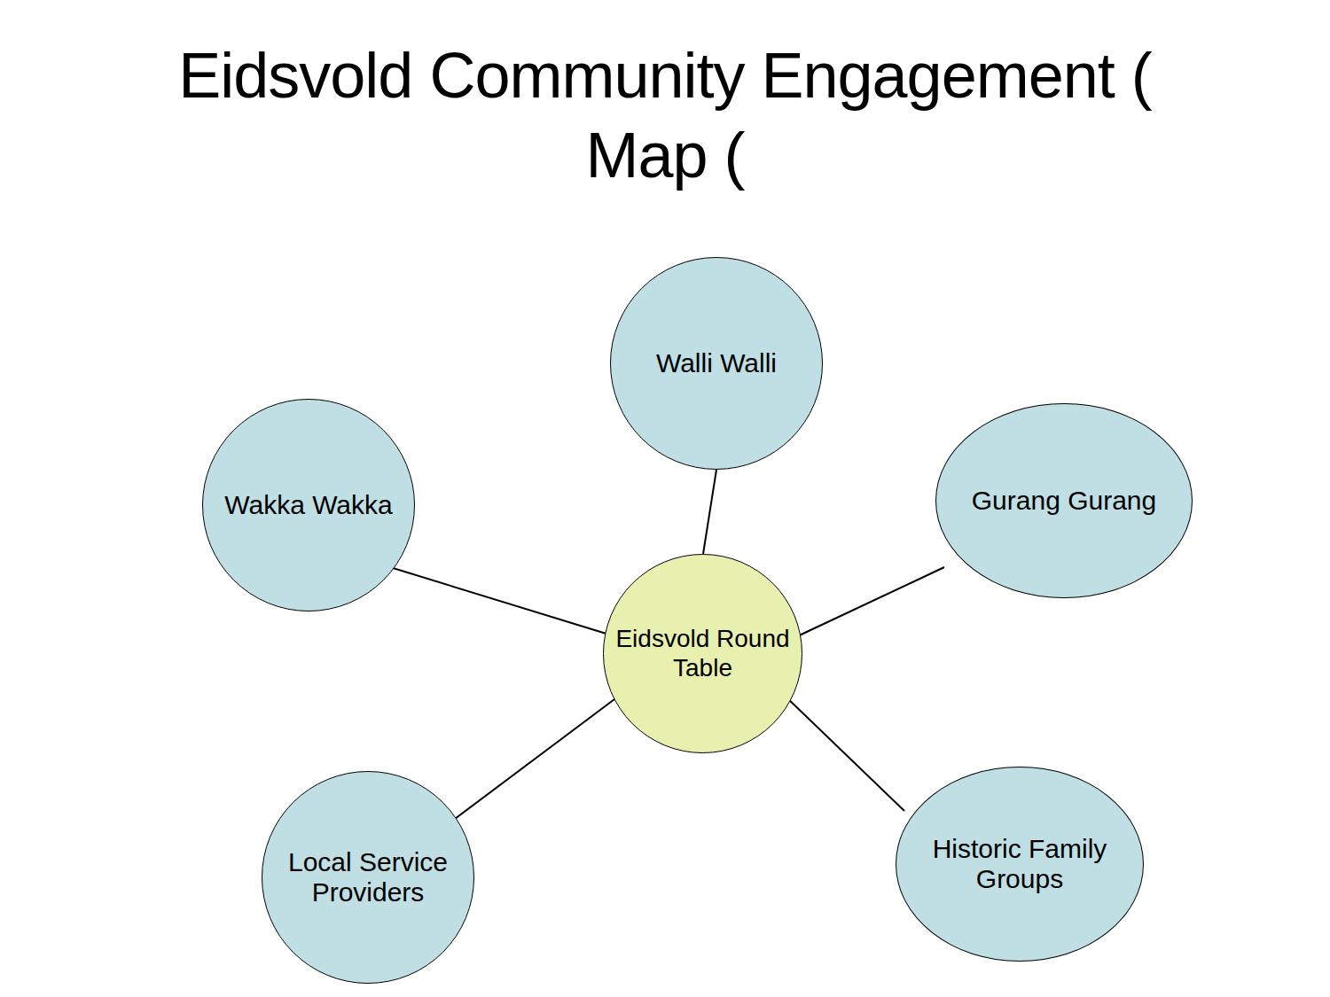Eidsvold Community Engagement (
Map (
Walli Walli
Wakka Wakka
Gurang Gurang
Eidsvold Round Table
Local Service Providers
Historic Family Groups